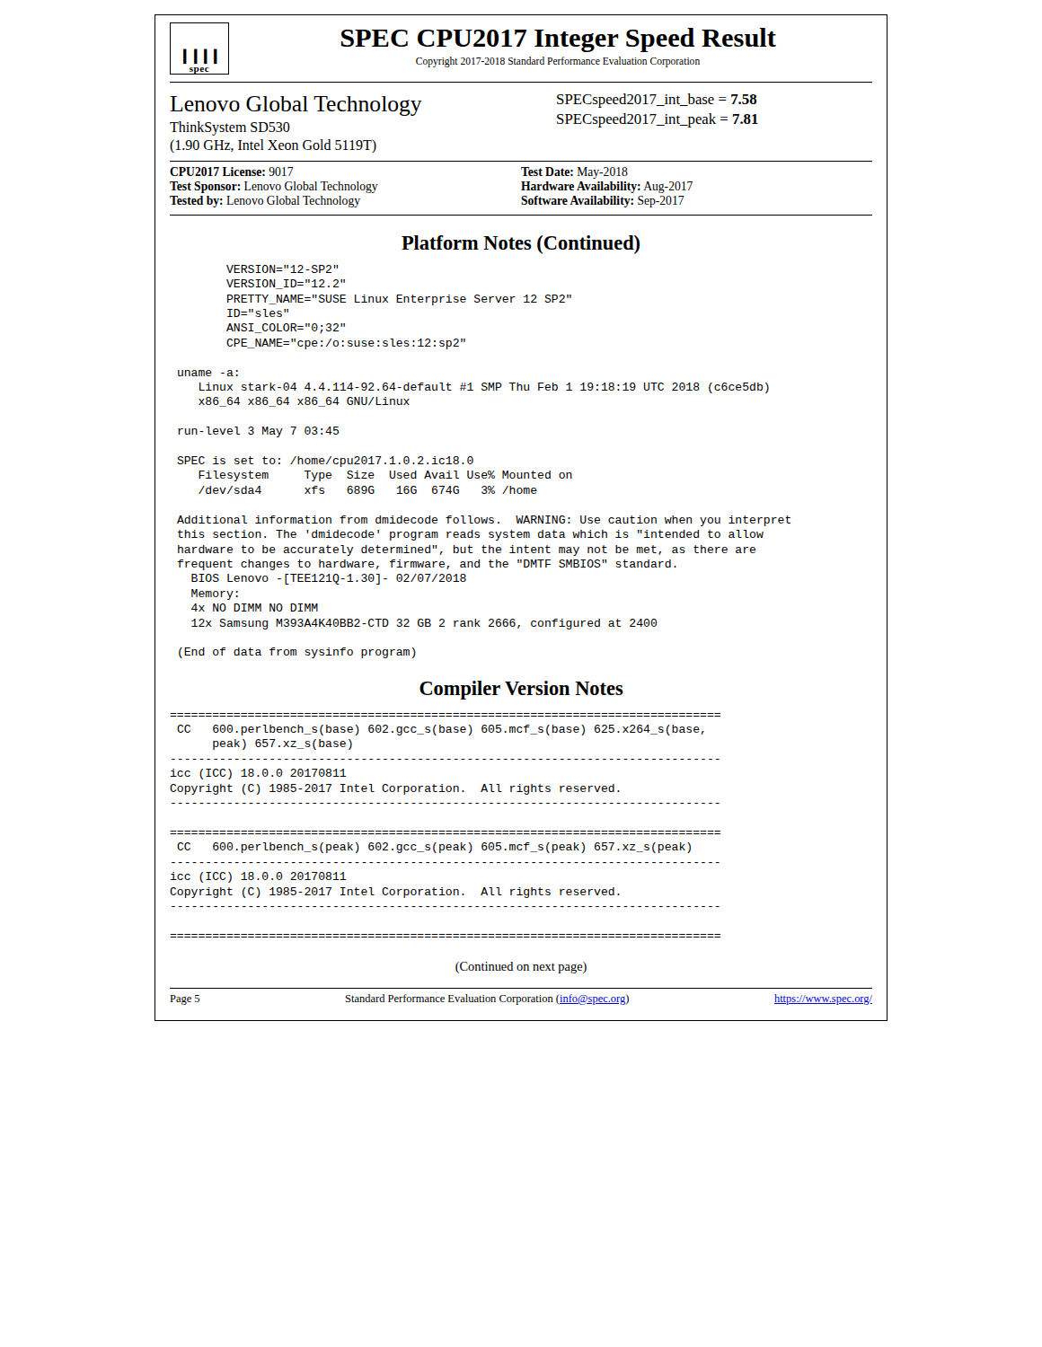❙❙❙❙
spec
SPEC CPU2017 Integer Speed Result
Copyright 2017-2018 Standard Performance Evaluation Corporation
Lenovo Global Technology
ThinkSystem SD530
(1.90 GHz, Intel Xeon Gold 5119T)
SPECspeed2017_int_base = 7.58
SPECspeed2017_int_peak = 7.81
CPU2017 License: 9017
Test Sponsor: Lenovo Global Technology
Tested by: Lenovo Global Technology
Test Date: May-2018
Hardware Availability: Aug-2017
Software Availability: Sep-2017
Platform Notes (Continued)
        VERSION="12-SP2"
        VERSION_ID="12.2"
        PRETTY_NAME="SUSE Linux Enterprise Server 12 SP2"
        ID="sles"
        ANSI_COLOR="0;32"
        CPE_NAME="cpe:/o:suse:sles:12:sp2"

 uname -a:
    Linux stark-04 4.4.114-92.64-default #1 SMP Thu Feb 1 19:18:19 UTC 2018 (c6ce5db)
    x86_64 x86_64 x86_64 GNU/Linux

 run-level 3 May 7 03:45

 SPEC is set to: /home/cpu2017.1.0.2.ic18.0
    Filesystem     Type  Size  Used Avail Use% Mounted on
    /dev/sda4      xfs   689G   16G  674G   3% /home

 Additional information from dmidecode follows.  WARNING: Use caution when you interpret
 this section. The 'dmidecode' program reads system data which is "intended to allow
 hardware to be accurately determined", but the intent may not be met, as there are
 frequent changes to hardware, firmware, and the "DMTF SMBIOS" standard.
   BIOS Lenovo -[TEE121Q-1.30]- 02/07/2018
   Memory:
   4x NO DIMM NO DIMM
   12x Samsung M393A4K40BB2-CTD 32 GB 2 rank 2666, configured at 2400

 (End of data from sysinfo program)
Compiler Version Notes
==============================================================================
 CC   600.perlbench_s(base) 602.gcc_s(base) 605.mcf_s(base) 625.x264_s(base,
      peak) 657.xz_s(base)
------------------------------------------------------------------------------
icc (ICC) 18.0.0 20170811
Copyright (C) 1985-2017 Intel Corporation.  All rights reserved.
------------------------------------------------------------------------------

==============================================================================
 CC   600.perlbench_s(peak) 602.gcc_s(peak) 605.mcf_s(peak) 657.xz_s(peak)
------------------------------------------------------------------------------
icc (ICC) 18.0.0 20170811
Copyright (C) 1985-2017 Intel Corporation.  All rights reserved.
------------------------------------------------------------------------------

==============================================================================
(Continued on next page)
Page 5
Standard Performance Evaluation Corporation (info@spec.org)
https://www.spec.org/